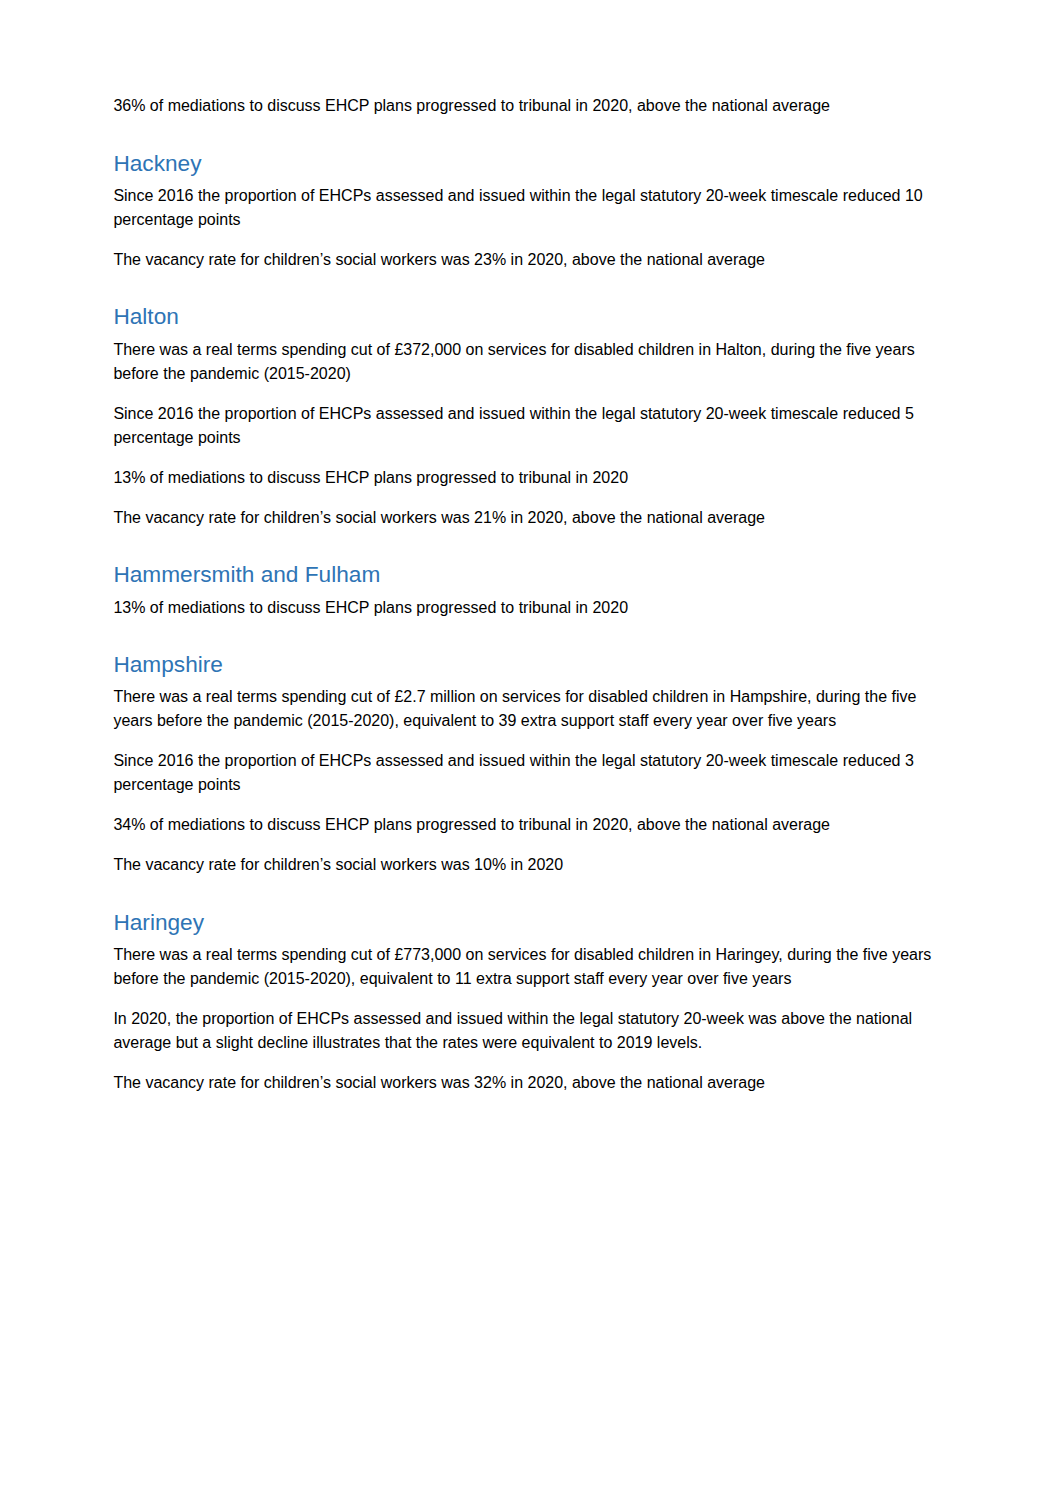36% of mediations to discuss EHCP plans progressed to tribunal in 2020, above the national average
Hackney
Since 2016 the proportion of EHCPs assessed and issued within the legal statutory 20-week timescale reduced 10 percentage points
The vacancy rate for children’s social workers was 23% in 2020, above the national average
Halton
There was a real terms spending cut of £372,000 on services for disabled children in Halton, during the five years before the pandemic (2015-2020)
Since 2016 the proportion of EHCPs assessed and issued within the legal statutory 20-week timescale reduced 5 percentage points
13% of mediations to discuss EHCP plans progressed to tribunal in 2020
The vacancy rate for children’s social workers was 21% in 2020, above the national average
Hammersmith and Fulham
13% of mediations to discuss EHCP plans progressed to tribunal in 2020
Hampshire
There was a real terms spending cut of £2.7 million on services for disabled children in Hampshire, during the five years before the pandemic (2015-2020), equivalent to 39 extra support staff every year over five years
Since 2016 the proportion of EHCPs assessed and issued within the legal statutory 20-week timescale reduced 3 percentage points
34% of mediations to discuss EHCP plans progressed to tribunal in 2020, above the national average
The vacancy rate for children’s social workers was 10% in 2020
Haringey
There was a real terms spending cut of £773,000 on services for disabled children in Haringey, during the five years before the pandemic (2015-2020), equivalent to 11 extra support staff every year over five years
In 2020, the proportion of EHCPs assessed and issued within the legal statutory 20-week was above the national average but a slight decline illustrates that the rates were equivalent to 2019 levels.
The vacancy rate for children’s social workers was 32% in 2020, above the national average